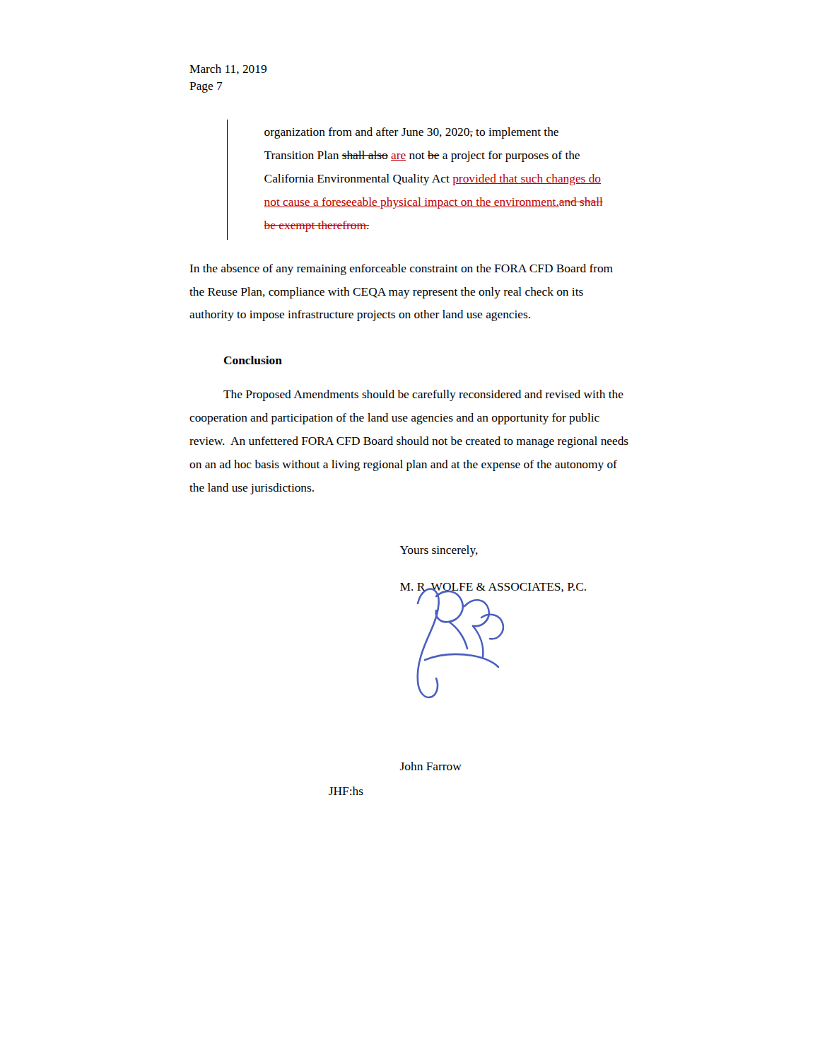March 11, 2019
Page 7
organization from and after June 30, 2020, to implement the Transition Plan shall also are not be a project for purposes of the California Environmental Quality Act provided that such changes do not cause a foreseeable physical impact on the environment. and shall be exempt therefrom.
In the absence of any remaining enforceable constraint on the FORA CFD Board from the Reuse Plan, compliance with CEQA may represent the only real check on its authority to impose infrastructure projects on other land use agencies.
Conclusion
The Proposed Amendments should be carefully reconsidered and revised with the cooperation and participation of the land use agencies and an opportunity for public review. An unfettered FORA CFD Board should not be created to manage regional needs on an ad hoc basis without a living regional plan and at the expense of the autonomy of the land use jurisdictions.
Yours sincerely,
M. R. WOLFE & ASSOCIATES, P.C.
John Farrow
JHF:hs